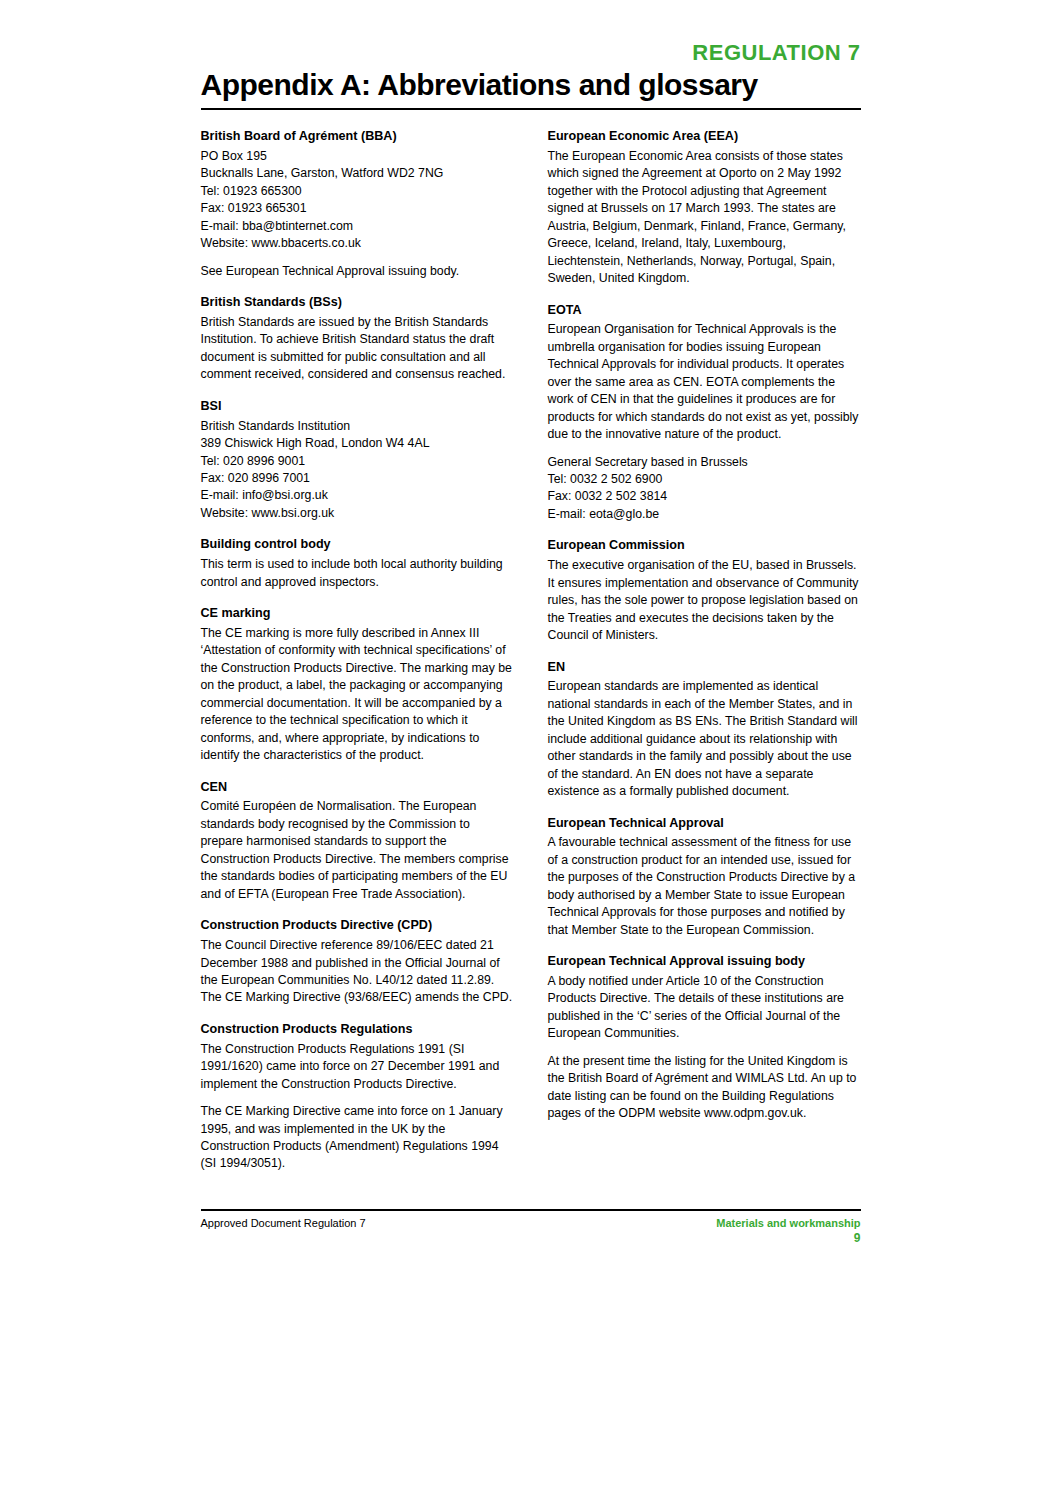REGULATION 7
Appendix A: Abbreviations and glossary
British Board of Agrément (BBA)
PO Box 195
Bucknalls Lane, Garston, Watford WD2 7NG
Tel: 01923 665300
Fax: 01923 665301
E-mail: bba@btinternet.com
Website: www.bbacerts.co.uk
See European Technical Approval issuing body.
British Standards (BSs)
British Standards are issued by the British Standards Institution. To achieve British Standard status the draft document is submitted for public consultation and all comment received, considered and consensus reached.
BSI
British Standards Institution
389 Chiswick High Road, London W4 4AL
Tel: 020 8996 9001
Fax: 020 8996 7001
E-mail: info@bsi.org.uk
Website: www.bsi.org.uk
Building control body
This term is used to include both local authority building control and approved inspectors.
CE marking
The CE marking is more fully described in Annex III ‘Attestation of conformity with technical specifications’ of the Construction Products Directive. The marking may be on the product, a label, the packaging or accompanying commercial documentation. It will be accompanied by a reference to the technical specification to which it conforms, and, where appropriate, by indications to identify the characteristics of the product.
CEN
Comité Européen de Normalisation. The European standards body recognised by the Commission to prepare harmonised standards to support the Construction Products Directive. The members comprise the standards bodies of participating members of the EU and of EFTA (European Free Trade Association).
Construction Products Directive (CPD)
The Council Directive reference 89/106/EEC dated 21 December 1988 and published in the Official Journal of the European Communities No. L40/12 dated 11.2.89. The CE Marking Directive (93/68/EEC) amends the CPD.
Construction Products Regulations
The Construction Products Regulations 1991 (SI 1991/1620) came into force on 27 December 1991 and implement the Construction Products Directive.
The CE Marking Directive came into force on 1 January 1995, and was implemented in the UK by the Construction Products (Amendment) Regulations 1994 (SI 1994/3051).
European Economic Area (EEA)
The European Economic Area consists of those states which signed the Agreement at Oporto on 2 May 1992 together with the Protocol adjusting that Agreement signed at Brussels on 17 March 1993. The states are Austria, Belgium, Denmark, Finland, France, Germany, Greece, Iceland, Ireland, Italy, Luxembourg, Liechtenstein, Netherlands, Norway, Portugal, Spain, Sweden, United Kingdom.
EOTA
European Organisation for Technical Approvals is the umbrella organisation for bodies issuing European Technical Approvals for individual products. It operates over the same area as CEN. EOTA complements the work of CEN in that the guidelines it produces are for products for which standards do not exist as yet, possibly due to the innovative nature of the product.
General Secretary based in Brussels
Tel: 0032 2 502 6900
Fax: 0032 2 502 3814
E-mail: eota@glo.be
European Commission
The executive organisation of the EU, based in Brussels. It ensures implementation and observance of Community rules, has the sole power to propose legislation based on the Treaties and executes the decisions taken by the Council of Ministers.
EN
European standards are implemented as identical national standards in each of the Member States, and in the United Kingdom as BS ENs. The British Standard will include additional guidance about its relationship with other standards in the family and possibly about the use of the standard. An EN does not have a separate existence as a formally published document.
European Technical Approval
A favourable technical assessment of the fitness for use of a construction product for an intended use, issued for the purposes of the Construction Products Directive by a body authorised by a Member State to issue European Technical Approvals for those purposes and notified by that Member State to the European Commission.
European Technical Approval issuing body
A body notified under Article 10 of the Construction Products Directive. The details of these institutions are published in the ‘C’ series of the Official Journal of the European Communities.
At the present time the listing for the United Kingdom is the British Board of Agrément and WIMLAS Ltd. An up to date listing can be found on the Building Regulations pages of the ODPM website www.odpm.gov.uk.
Approved Document Regulation 7
Materials and workmanship
9